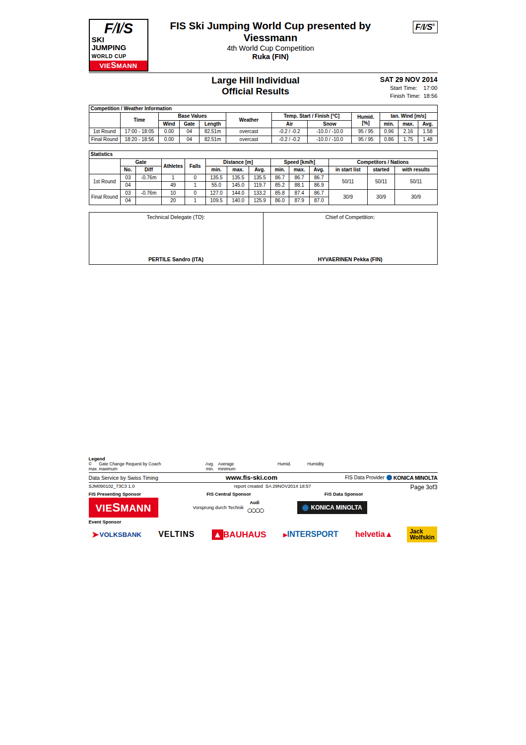F/I/S
SKI
JUMPING
WORLD CUP
VIESMANN
FIS Ski Jumping World Cup presented by Viessmann
4th World Cup Competition
Ruka (FIN)
F/I/S®
Large Hill Individual
Official Results
SAT 29 NOV 2014
| Start Time: | 17:00 |
| Finish Time: | 18:56 |
| Competition / Weather Information |
| | Time | Base Values | Weather | Temp. Start / Finish [°C] | Humid. [%] | tan. Wind [m/s] |
| Wind | Gate | Length | Air | Snow | min. | max. | Avg. |
| 1st Round | 17:00 - 18:05 | 0.00 | 04 | 82.51m | overcast | -0.2 / -0.2 | -10.0 / -10.0 | 95 / 95 | 0.96 | 2.16 | 1.58 |
| Final Round | 18:20 - 18:56 | 0.00 | 04 | 82.51m | overcast | -0.2 / -0.2 | -10.0 / -10.0 | 95 / 95 | 0.86 | 1.75 | 1.48 |
| Statistics |
| | Gate | Athletes | Falls | Distance [m] | Speed [km/h] | Competitors / Nations |
| No. | Diff | min. | max. | Avg. | min. | max. | Avg. | in start list | started | with results |
| 1st Round | 03 | -0.76m | 1 | 0 | 135.5 | 135.5 | 135.5 | 86.7 | 86.7 | 86.7 | 50/11 | 50/11 | 50/11 |
| 04 | | 49 | 1 | 55.0 | 145.0 | 119.7 | 85.2 | 88.1 | 86.9 |
| Final Round | 03 | -0.76m | 10 | 0 | 127.0 | 144.0 | 133.2 | 85.8 | 87.4 | 86.7 | 30/9 | 30/9 | 30/9 |
| 04 | | 20 | 1 | 109.5 | 140.0 | 125.9 | 86.0 | 87.9 | 87.0 |
| Technical Delegate (TD): PERTILE Sandro (ITA) | Chief of Competition: HYVAERINEN Pekka (FIN) |
Legend
| © | Gate Change Request by Coach | Avg. | Average | Humid. | Humidity |
| max. | maximum | min. | minimum | | |
Data Service by Swiss Timing
www.fis-ski.com
FIS Data Provider KONICA MINOLTA
SJM090102_73C3 1.0
report created SA 29NOV2014 18:57
Page 3of3
FIS Presenting Sponsor
FIS Central Sponsor
FIS Data Sponsor
VIESMANN
Vorsprung durch Technik
Audi
○○○○
KONICA MINOLTA
Event Sponsor
➤VOLKSBANK
VELTINS
▲BAUHAUS
▸INTERSPORT
helvetia ▲
Jack
Wolfskin